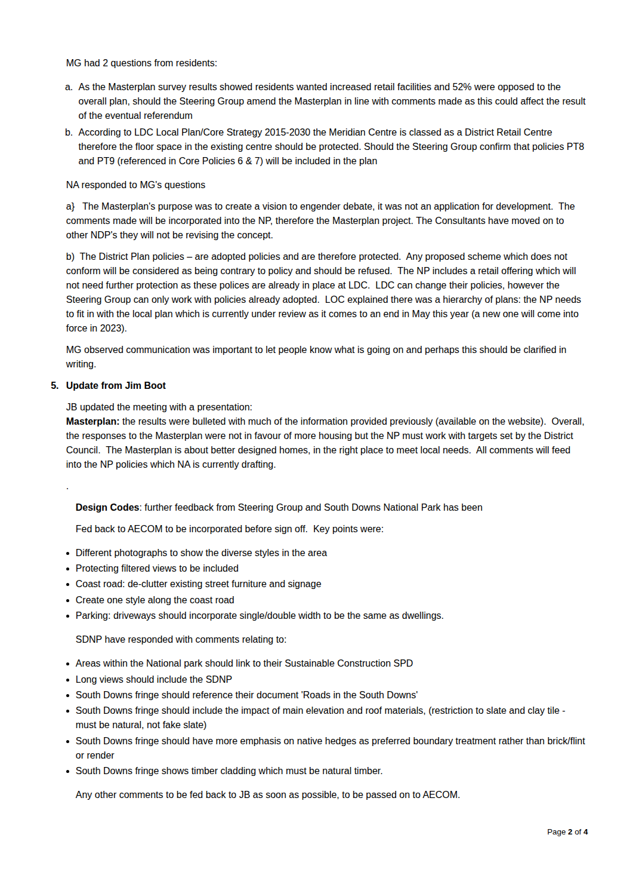MG had 2 questions from residents:
As the Masterplan survey results showed residents wanted increased retail facilities and 52% were opposed to the overall plan, should the Steering Group amend the Masterplan in line with comments made as this could affect the result of the eventual referendum
According to LDC Local Plan/Core Strategy 2015-2030 the Meridian Centre is classed as a District Retail Centre therefore the floor space in the existing centre should be protected. Should the Steering Group confirm that policies PT8 and PT9 (referenced in Core Policies 6 & 7) will be included in the plan
NA responded to MG's questions
a} The Masterplan's purpose was to create a vision to engender debate, it was not an application for development. The comments made will be incorporated into the NP, therefore the Masterplan project. The Consultants have moved on to other NDP's they will not be revising the concept.
b) The District Plan policies – are adopted policies and are therefore protected. Any proposed scheme which does not conform will be considered as being contrary to policy and should be refused. The NP includes a retail offering which will not need further protection as these polices are already in place at LDC. LDC can change their policies, however the Steering Group can only work with policies already adopted. LOC explained there was a hierarchy of plans: the NP needs to fit in with the local plan which is currently under review as it comes to an end in May this year (a new one will come into force in 2023).
MG observed communication was important to let people know what is going on and perhaps this should be clarified in writing.
5. Update from Jim Boot
JB updated the meeting with a presentation:
Masterplan: the results were bulleted with much of the information provided previously (available on the website). Overall, the responses to the Masterplan were not in favour of more housing but the NP must work with targets set by the District Council. The Masterplan is about better designed homes, in the right place to meet local needs. All comments will feed into the NP policies which NA is currently drafting.
.
Design Codes: further feedback from Steering Group and South Downs National Park has been
Fed back to AECOM to be incorporated before sign off. Key points were:
Different photographs to show the diverse styles in the area
Protecting filtered views to be included
Coast road: de-clutter existing street furniture and signage
Create one style along the coast road
Parking: driveways should incorporate single/double width to be the same as dwellings.
SDNP have responded with comments relating to:
Areas within the National park should link to their Sustainable Construction SPD
Long views should include the SDNP
South Downs fringe should reference their document 'Roads in the South Downs'
South Downs fringe should include the impact of main elevation and roof materials, (restriction to slate and clay tile - must be natural, not fake slate)
South Downs fringe should have more emphasis on native hedges as preferred boundary treatment rather than brick/flint or render
South Downs fringe shows timber cladding which must be natural timber.
Any other comments to be fed back to JB as soon as possible, to be passed on to AECOM.
Page 2 of 4